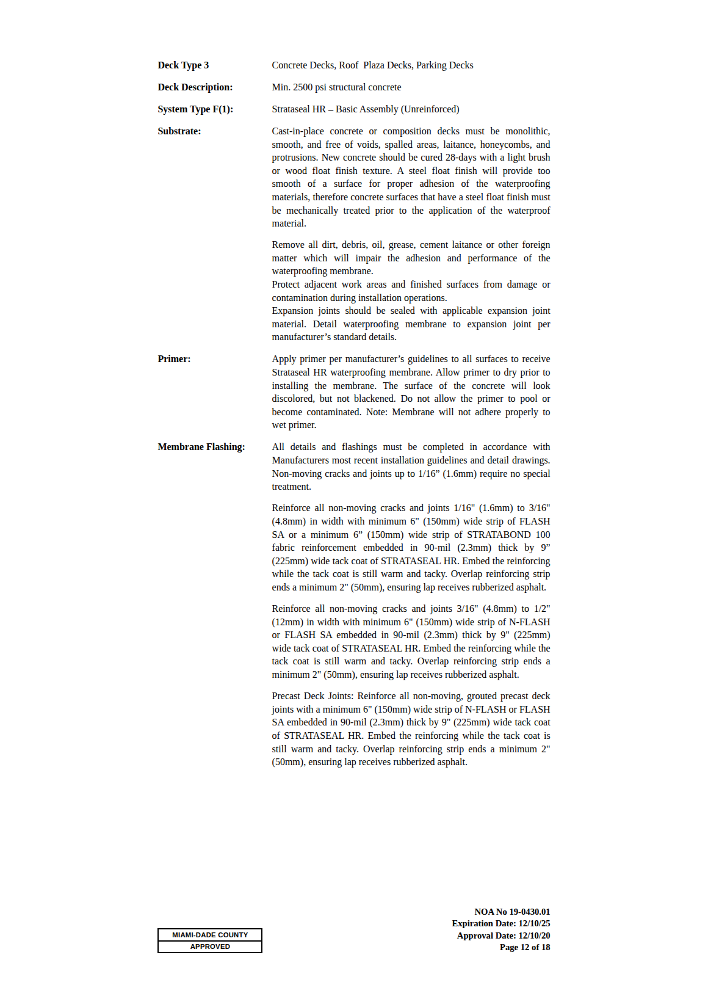| Deck Type 3 | Concrete Decks, Roof Plaza Decks, Parking Decks |
| Deck Description: | Min. 2500 psi structural concrete |
| System Type F(1): | Strataseal HR – Basic Assembly (Unreinforced) |
| Substrate: | Cast-in-place concrete or composition decks must be monolithic, smooth, and free of voids, spalled areas, laitance, honeycombs, and protrusions. New concrete should be cured 28-days with a light brush or wood float finish texture. A steel float finish will provide too smooth of a surface for proper adhesion of the waterproofing materials, therefore concrete surfaces that have a steel float finish must be mechanically treated prior to the application of the waterproof material. Remove all dirt, debris, oil, grease, cement laitance or other foreign matter which will impair the adhesion and performance of the waterproofing membrane. Protect adjacent work areas and finished surfaces from damage or contamination during installation operations. Expansion joints should be sealed with applicable expansion joint material. Detail waterproofing membrane to expansion joint per manufacturer’s standard details. |
| Primer: | Apply primer per manufacturer’s guidelines to all surfaces to receive Strataseal HR waterproofing membrane. Allow primer to dry prior to installing the membrane. The surface of the concrete will look discolored, but not blackened. Do not allow the primer to pool or become contaminated. Note: Membrane will not adhere properly to wet primer. |
| Membrane Flashing: | All details and flashings must be completed in accordance with Manufacturers most recent installation guidelines and detail drawings. Non-moving cracks and joints up to 1/16” (1.6mm) require no special treatment. Reinforce all non-moving cracks and joints 1/16" (1.6mm) to 3/16" (4.8mm) in width with minimum 6" (150mm) wide strip of FLASH SA or a minimum 6” (150mm) wide strip of STRATABOND 100 fabric reinforcement embedded in 90-mil (2.3mm) thick by 9” (225mm) wide tack coat of STRATASEAL HR. Embed the reinforcing while the tack coat is still warm and tacky. Overlap reinforcing strip ends a minimum 2" (50mm), ensuring lap receives rubberized asphalt. Reinforce all non-moving cracks and joints 3/16" (4.8mm) to 1/2" (12mm) in width with minimum 6" (150mm) wide strip of N-FLASH or FLASH SA embedded in 90-mil (2.3mm) thick by 9" (225mm) wide tack coat of STRATASEAL HR. Embed the reinforcing while the tack coat is still warm and tacky. Overlap reinforcing strip ends a minimum 2" (50mm), ensuring lap receives rubberized asphalt. Precast Deck Joints: Reinforce all non-moving, grouted precast deck joints with a minimum 6" (150mm) wide strip of N-FLASH or FLASH SA embedded in 90-mil (2.3mm) thick by 9" (225mm) wide tack coat of STRATASEAL HR. Embed the reinforcing while the tack coat is still warm and tacky. Overlap reinforcing strip ends a minimum 2" (50mm), ensuring lap receives rubberized asphalt. |
MIAMI-DADE COUNTY
APPROVED
NOA No 19-0430.01
Expiration Date: 12/10/25
Approval Date: 12/10/20
Page 12 of 18